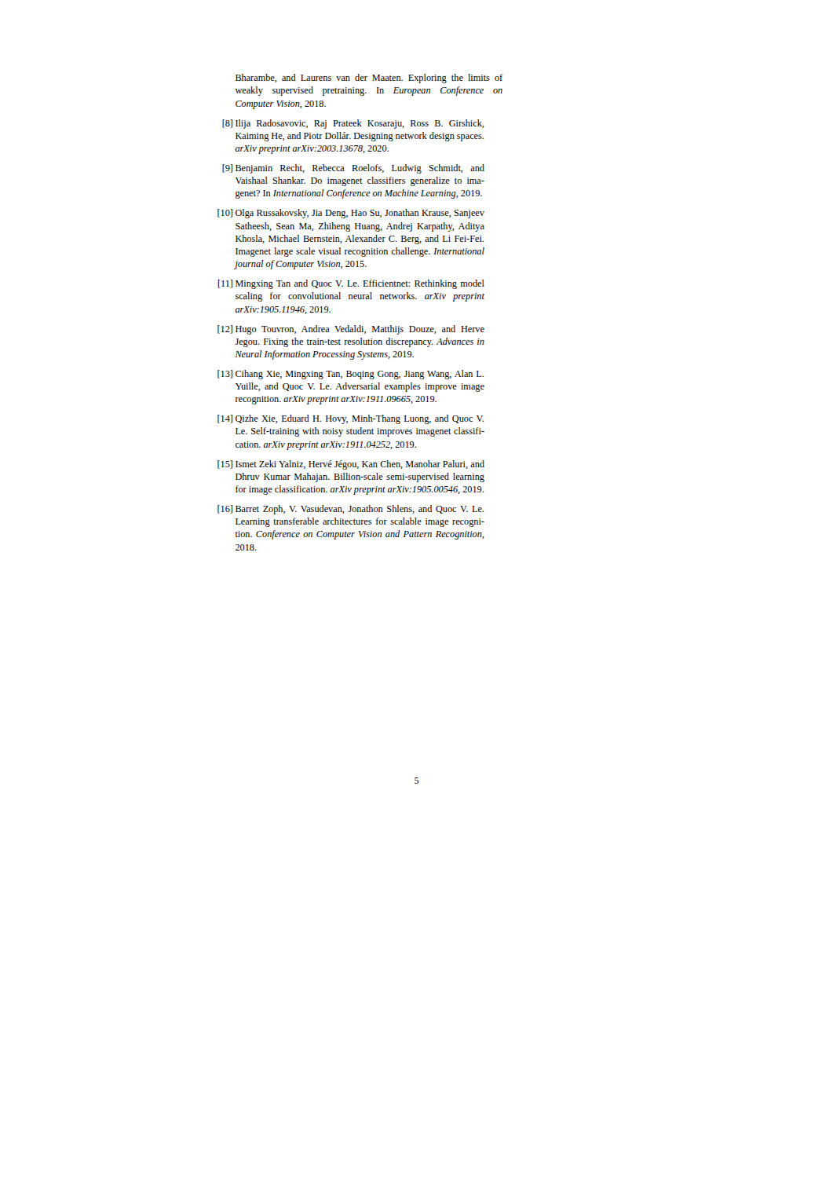Bharambe, and Laurens van der Maaten. Exploring the limits of weakly supervised pretraining. In European Conference on Computer Vision, 2018.
[8] Ilija Radosavovic, Raj Prateek Kosaraju, Ross B. Girshick, Kaiming He, and Piotr Dollár. Designing network design spaces. arXiv preprint arXiv:2003.13678, 2020.
[9] Benjamin Recht, Rebecca Roelofs, Ludwig Schmidt, and Vaishaal Shankar. Do imagenet classifiers generalize to imagenet? In International Conference on Machine Learning, 2019.
[10] Olga Russakovsky, Jia Deng, Hao Su, Jonathan Krause, Sanjeev Satheesh, Sean Ma, Zhiheng Huang, Andrej Karpathy, Aditya Khosla, Michael Bernstein, Alexander C. Berg, and Li Fei-Fei. Imagenet large scale visual recognition challenge. International journal of Computer Vision, 2015.
[11] Mingxing Tan and Quoc V. Le. Efficientnet: Rethinking model scaling for convolutional neural networks. arXiv preprint arXiv:1905.11946, 2019.
[12] Hugo Touvron, Andrea Vedaldi, Matthijs Douze, and Herve Jegou. Fixing the train-test resolution discrepancy. Advances in Neural Information Processing Systems, 2019.
[13] Cihang Xie, Mingxing Tan, Boqing Gong, Jiang Wang, Alan L. Yuille, and Quoc V. Le. Adversarial examples improve image recognition. arXiv preprint arXiv:1911.09665, 2019.
[14] Qizhe Xie, Eduard H. Hovy, Minh-Thang Luong, and Quoc V. Le. Self-training with noisy student improves imagenet classification. arXiv preprint arXiv:1911.04252, 2019.
[15] Ismet Zeki Yalniz, Hervé Jégou, Kan Chen, Manohar Paluri, and Dhruv Kumar Mahajan. Billion-scale semi-supervised learning for image classification. arXiv preprint arXiv:1905.00546, 2019.
[16] Barret Zoph, V. Vasudevan, Jonathon Shlens, and Quoc V. Le. Learning transferable architectures for scalable image recognition. Conference on Computer Vision and Pattern Recognition, 2018.
5